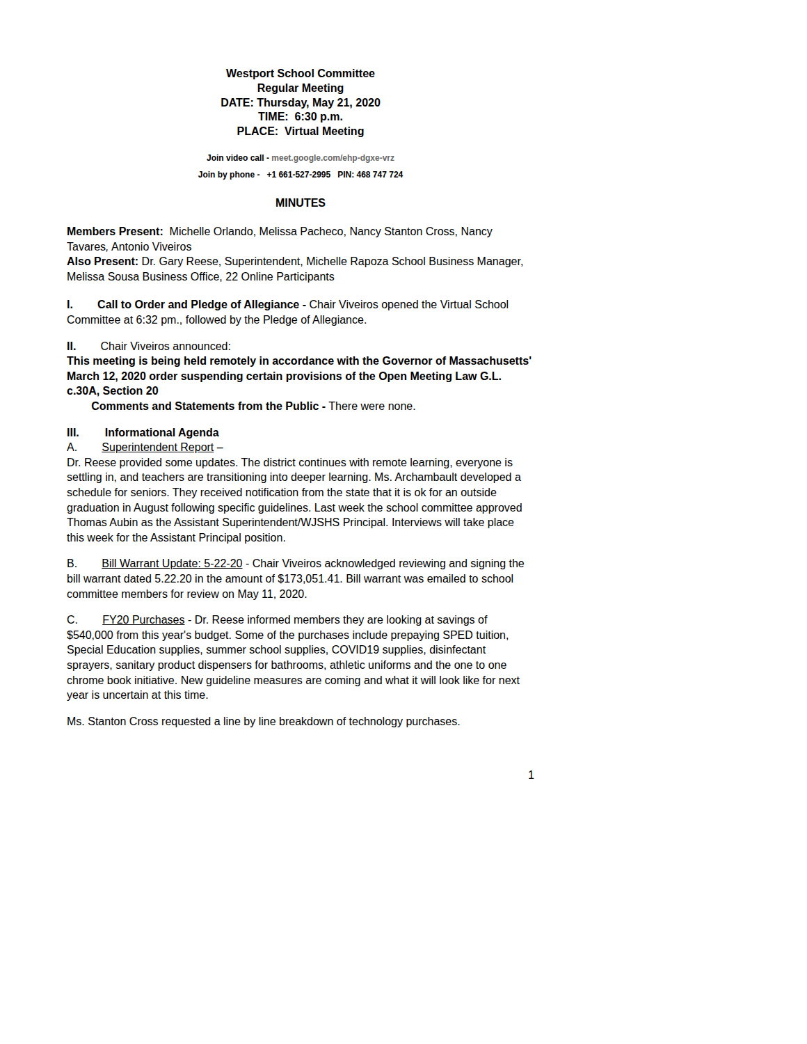Westport School Committee
Regular Meeting
DATE: Thursday, May 21, 2020
TIME: 6:30 p.m.
PLACE: Virtual Meeting
Join video call - meet.google.com/ehp-dgxe-vrz
Join by phone - +1 661-527-2995 PIN: 468 747 724
MINUTES
Members Present: Michelle Orlando, Melissa Pacheco, Nancy Stanton Cross, Nancy Tavares, Antonio Viveiros
Also Present: Dr. Gary Reese, Superintendent, Michelle Rapoza School Business Manager, Melissa Sousa Business Office, 22 Online Participants
I. Call to Order and Pledge of Allegiance - Chair Viveiros opened the Virtual School Committee at 6:32 pm., followed by the Pledge of Allegiance.
II. Chair Viveiros announced:
This meeting is being held remotely in accordance with the Governor of Massachusetts' March 12, 2020 order suspending certain provisions of the Open Meeting Law G.L. c.30A, Section 20
Comments and Statements from the Public - There were none.
III. Informational Agenda
A. Superintendent Report –
Dr. Reese provided some updates. The district continues with remote learning, everyone is settling in, and teachers are transitioning into deeper learning. Ms. Archambault developed a schedule for seniors. They received notification from the state that it is ok for an outside graduation in August following specific guidelines. Last week the school committee approved Thomas Aubin as the Assistant Superintendent/WJSHS Principal. Interviews will take place this week for the Assistant Principal position.
B. Bill Warrant Update: 5-22-20 - Chair Viveiros acknowledged reviewing and signing the bill warrant dated 5.22.20 in the amount of $173,051.41. Bill warrant was emailed to school committee members for review on May 11, 2020.
C. FY20 Purchases - Dr. Reese informed members they are looking at savings of $540,000 from this year's budget. Some of the purchases include prepaying SPED tuition, Special Education supplies, summer school supplies, COVID19 supplies, disinfectant sprayers, sanitary product dispensers for bathrooms, athletic uniforms and the one to one chrome book initiative. New guideline measures are coming and what it will look like for next year is uncertain at this time.
Ms. Stanton Cross requested a line by line breakdown of technology purchases.
1